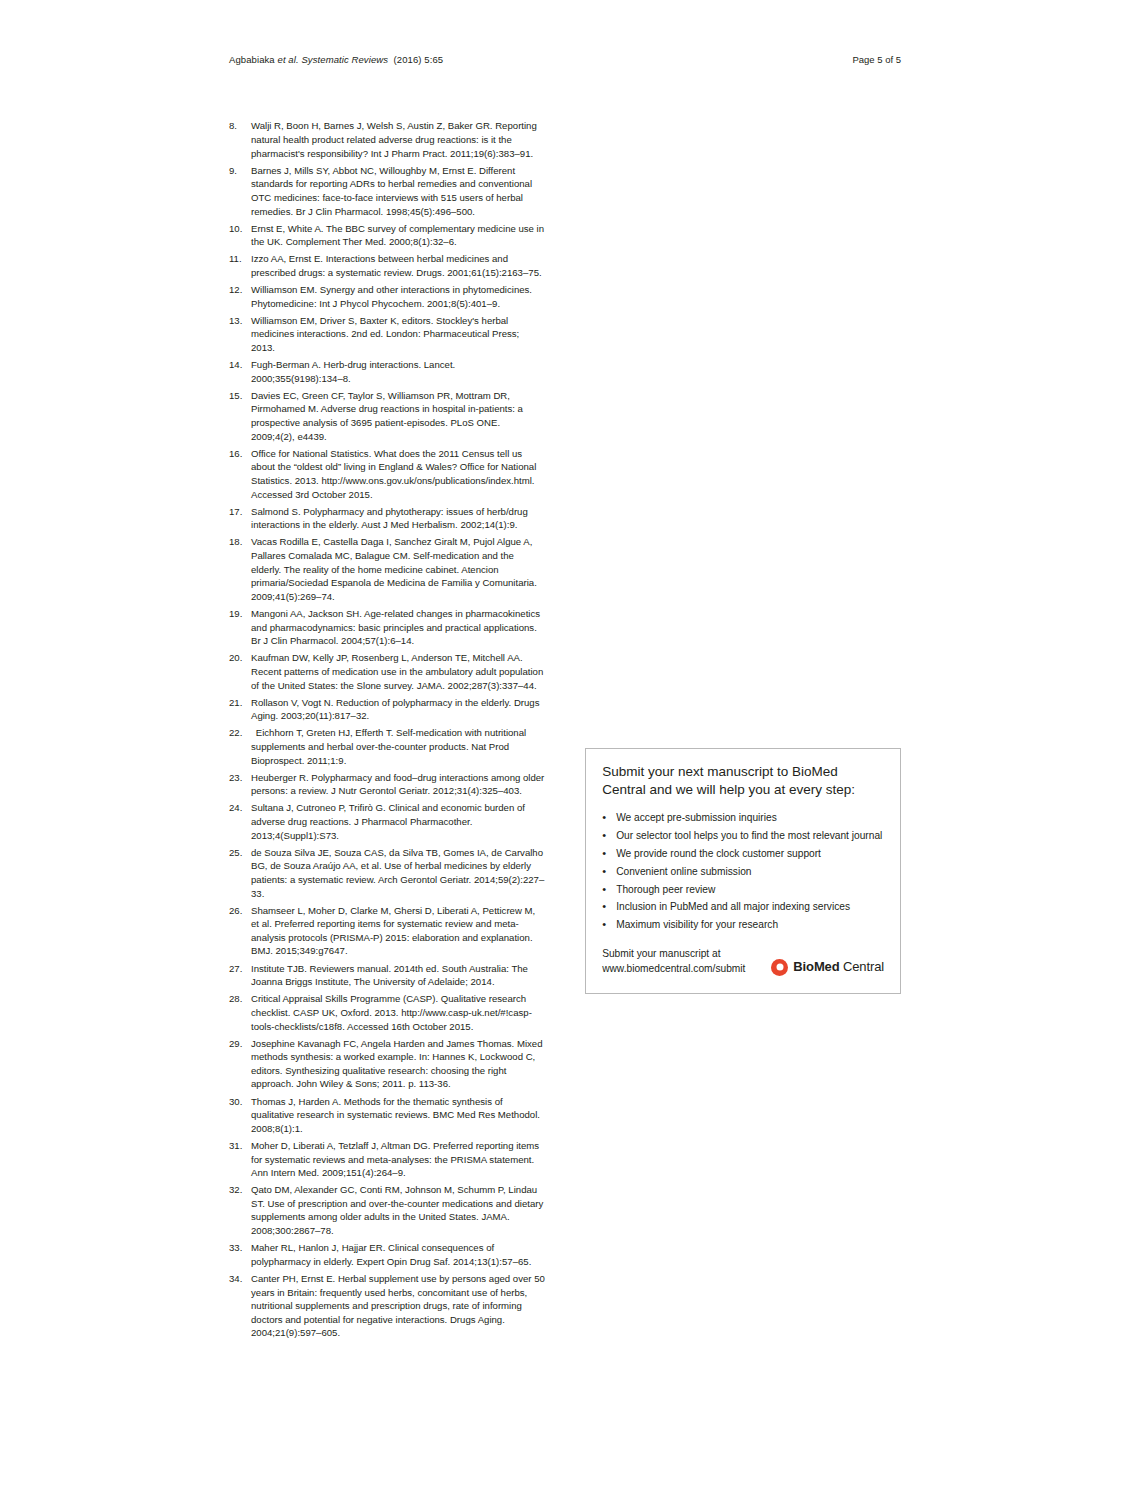Agbabiaka et al. Systematic Reviews (2016) 5:65
Page 5 of 5
Walji R, Boon H, Barnes J, Welsh S, Austin Z, Baker GR. Reporting natural health product related adverse drug reactions: is it the pharmacist's responsibility? Int J Pharm Pract. 2011;19(6):383–91.
Barnes J, Mills SY, Abbot NC, Willoughby M, Ernst E. Different standards for reporting ADRs to herbal remedies and conventional OTC medicines: face-to-face interviews with 515 users of herbal remedies. Br J Clin Pharmacol. 1998;45(5):496–500.
Ernst E, White A. The BBC survey of complementary medicine use in the UK. Complement Ther Med. 2000;8(1):32–6.
Izzo AA, Ernst E. Interactions between herbal medicines and prescribed drugs: a systematic review. Drugs. 2001;61(15):2163–75.
Williamson EM. Synergy and other interactions in phytomedicines. Phytomedicine: Int J Phycol Phycochem. 2001;8(5):401–9.
Williamson EM, Driver S, Baxter K, editors. Stockley's herbal medicines interactions. 2nd ed. London: Pharmaceutical Press; 2013.
Fugh-Berman A. Herb-drug interactions. Lancet. 2000;355(9198):134–8.
Davies EC, Green CF, Taylor S, Williamson PR, Mottram DR, Pirmohamed M. Adverse drug reactions in hospital in-patients: a prospective analysis of 3695 patient-episodes. PLoS ONE. 2009;4(2), e4439.
Office for National Statistics. What does the 2011 Census tell us about the “oldest old” living in England & Wales? Office for National Statistics. 2013. http://www.ons.gov.uk/ons/publications/index.html. Accessed 3rd October 2015.
Salmond S. Polypharmacy and phytotherapy: issues of herb/drug interactions in the elderly. Aust J Med Herbalism. 2002;14(1):9.
Vacas Rodilla E, Castella Daga I, Sanchez Giralt M, Pujol Algue A, Pallares Comalada MC, Balague CM. Self-medication and the elderly. The reality of the home medicine cabinet. Atencion primaria/Sociedad Espanola de Medicina de Familia y Comunitaria. 2009;41(5):269–74.
Mangoni AA, Jackson SH. Age-related changes in pharmacokinetics and pharmacodynamics: basic principles and practical applications. Br J Clin Pharmacol. 2004;57(1):6–14.
Kaufman DW, Kelly JP, Rosenberg L, Anderson TE, Mitchell AA. Recent patterns of medication use in the ambulatory adult population of the United States: the Slone survey. JAMA. 2002;287(3):337–44.
Rollason V, Vogt N. Reduction of polypharmacy in the elderly. Drugs Aging. 2003;20(11):817–32.
Eichhorn T, Greten HJ, Efferth T. Self-medication with nutritional supplements and herbal over-the-counter products. Nat Prod Bioprospect. 2011;1:9.
Heuberger R. Polypharmacy and food–drug interactions among older persons: a review. J Nutr Gerontol Geriatr. 2012;31(4):325–403.
Sultana J, Cutroneo P, Trifirò G. Clinical and economic burden of adverse drug reactions. J Pharmacol Pharmacother. 2013;4(Suppl1):S73.
de Souza Silva JE, Souza CAS, da Silva TB, Gomes IA, de Carvalho BG, de Souza Araújo AA, et al. Use of herbal medicines by elderly patients: a systematic review. Arch Gerontol Geriatr. 2014;59(2):227–33.
Shamseer L, Moher D, Clarke M, Ghersi D, Liberati A, Petticrew M, et al. Preferred reporting items for systematic review and meta-analysis protocols (PRISMA-P) 2015: elaboration and explanation. BMJ. 2015;349:g7647.
Institute TJB. Reviewers manual. 2014th ed. South Australia: The Joanna Briggs Institute, The University of Adelaide; 2014.
Critical Appraisal Skills Programme (CASP). Qualitative research checklist. CASP UK, Oxford. 2013. http://www.casp-uk.net/#!casp-tools-checklists/c18f8. Accessed 16th October 2015.
Josephine Kavanagh FC, Angela Harden and James Thomas. Mixed methods synthesis: a worked example. In: Hannes K, Lockwood C, editors. Synthesizing qualitative research: choosing the right approach. John Wiley & Sons; 2011. p. 113-36.
Thomas J, Harden A. Methods for the thematic synthesis of qualitative research in systematic reviews. BMC Med Res Methodol. 2008;8(1):1.
Moher D, Liberati A, Tetzlaff J, Altman DG. Preferred reporting items for systematic reviews and meta-analyses: the PRISMA statement. Ann Intern Med. 2009;151(4):264–9.
Qato DM, Alexander GC, Conti RM, Johnson M, Schumm P, Lindau ST. Use of prescription and over-the-counter medications and dietary supplements among older adults in the United States. JAMA. 2008;300:2867–78.
Maher RL, Hanlon J, Hajjar ER. Clinical consequences of polypharmacy in elderly. Expert Opin Drug Saf. 2014;13(1):57–65.
Canter PH, Ernst E. Herbal supplement use by persons aged over 50 years in Britain: frequently used herbs, concomitant use of herbs, nutritional supplements and prescription drugs, rate of informing doctors and potential for negative interactions. Drugs Aging. 2004;21(9):597–605.
Submit your next manuscript to BioMed Central and we will help you at every step:
We accept pre-submission inquiries
Our selector tool helps you to find the most relevant journal
We provide round the clock customer support
Convenient online submission
Thorough peer review
Inclusion in PubMed and all major indexing services
Maximum visibility for your research
Submit your manuscript at www.biomedcentral.com/submit
BioMed Central